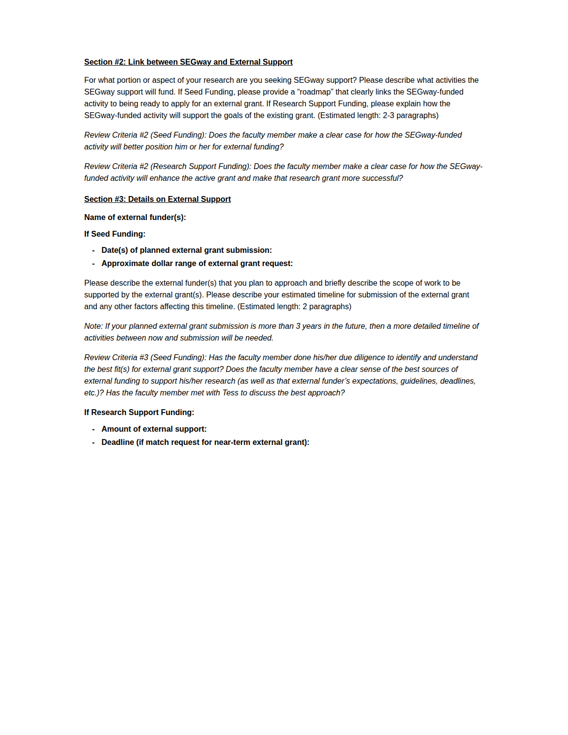Section #2: Link between SEGway and External Support
For what portion or aspect of your research are you seeking SEGway support? Please describe what activities the SEGway support will fund. If Seed Funding, please provide a “roadmap” that clearly links the SEGway-funded activity to being ready to apply for an external grant. If Research Support Funding, please explain how the SEGway-funded activity will support the goals of the existing grant. (Estimated length: 2-3 paragraphs)
Review Criteria #2 (Seed Funding): Does the faculty member make a clear case for how the SEGway-funded activity will better position him or her for external funding?
Review Criteria #2 (Research Support Funding): Does the faculty member make a clear case for how the SEGway-funded activity will enhance the active grant and make that research grant more successful?
Section #3: Details on External Support
Name of external funder(s):
If Seed Funding:
Date(s) of planned external grant submission:
Approximate dollar range of external grant request:
Please describe the external funder(s) that you plan to approach and briefly describe the scope of work to be supported by the external grant(s). Please describe your estimated timeline for submission of the external grant and any other factors affecting this timeline. (Estimated length: 2 paragraphs)
Note: If your planned external grant submission is more than 3 years in the future, then a more detailed timeline of activities between now and submission will be needed.
Review Criteria #3 (Seed Funding): Has the faculty member done his/her due diligence to identify and understand the best fit(s) for external grant support? Does the faculty member have a clear sense of the best sources of external funding to support his/her research (as well as that external funder’s expectations, guidelines, deadlines, etc.)? Has the faculty member met with Tess to discuss the best approach?
If Research Support Funding:
Amount of external support:
Deadline (if match request for near-term external grant):